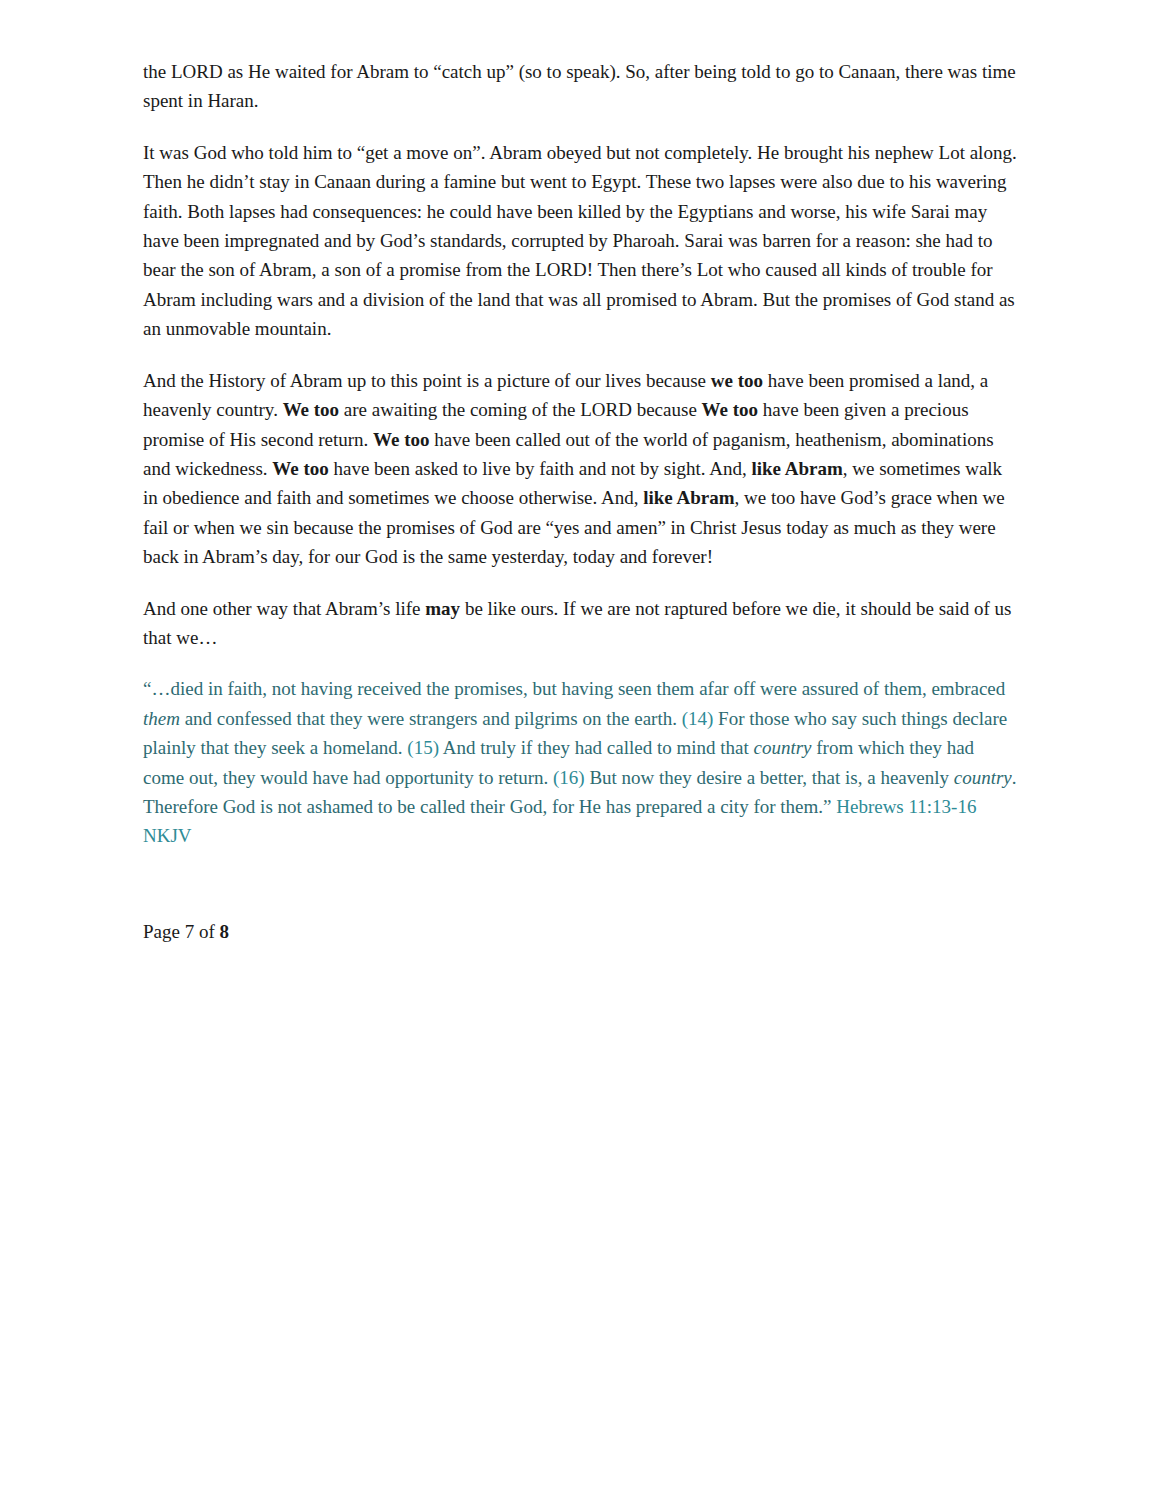the LORD as He waited for Abram to “catch up” (so to speak). So, after being told to go to Canaan, there was time spent in Haran.
It was God who told him to “get a move on”. Abram obeyed but not completely. He brought his nephew Lot along. Then he didn’t stay in Canaan during a famine but went to Egypt. These two lapses were also due to his wavering faith. Both lapses had consequences: he could have been killed by the Egyptians and worse, his wife Sarai may have been impregnated and by God’s standards, corrupted by Pharoah. Sarai was barren for a reason: she had to bear the son of Abram, a son of a promise from the LORD! Then there’s Lot who caused all kinds of trouble for Abram including wars and a division of the land that was all promised to Abram. But the promises of God stand as an unmovable mountain.
And the History of Abram up to this point is a picture of our lives because we too have been promised a land, a heavenly country. We too are awaiting the coming of the LORD because We too have been given a precious promise of His second return. We too have been called out of the world of paganism, heathenism, abominations and wickedness. We too have been asked to live by faith and not by sight. And, like Abram, we sometimes walk in obedience and faith and sometimes we choose otherwise. And, like Abram, we too have God’s grace when we fail or when we sin because the promises of God are “yes and amen” in Christ Jesus today as much as they were back in Abram’s day, for our God is the same yesterday, today and forever!
And one other way that Abram’s life may be like ours. If we are not raptured before we die, it should be said of us that we…
“…died in faith, not having received the promises, but having seen them afar off were assured of them, embraced them and confessed that they were strangers and pilgrims on the earth. (14) For those who say such things declare plainly that they seek a homeland. (15) And truly if they had called to mind that country from which they had come out, they would have had opportunity to return. (16) But now they desire a better, that is, a heavenly country. Therefore God is not ashamed to be called their God, for He has prepared a city for them.” Hebrews 11:13-16 NKJV
Page 7 of 8